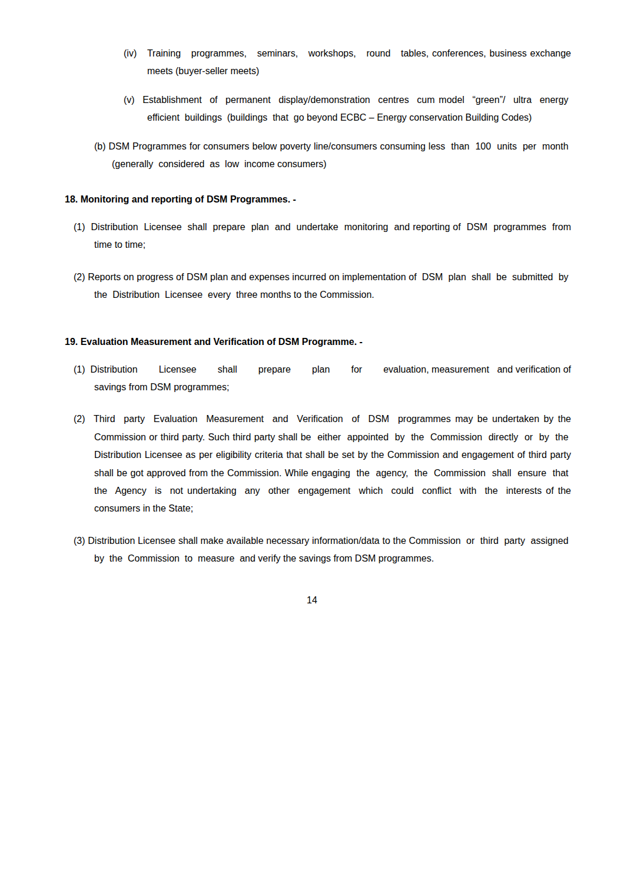(iv) Training programmes, seminars, workshops, round tables, conferences, business exchange meets (buyer-seller meets)
(v) Establishment of permanent display/demonstration centres cum model “green”/ ultra energy efficient buildings (buildings that go beyond ECBC – Energy conservation Building Codes)
(b) DSM Programmes for consumers below poverty line/consumers consuming less than 100 units per month (generally considered as low income consumers)
18. Monitoring and reporting of DSM Programmes. -
(1) Distribution Licensee shall prepare plan and undertake monitoring and reporting of DSM programmes from time to time;
(2) Reports on progress of DSM plan and expenses incurred on implementation of DSM plan shall be submitted by the Distribution Licensee every three months to the Commission.
19. Evaluation Measurement and Verification of DSM Programme. -
(1) Distribution Licensee shall prepare plan for evaluation, measurement and verification of savings from DSM programmes;
(2) Third party Evaluation Measurement and Verification of DSM programmes may be undertaken by the Commission or third party. Such third party shall be either appointed by the Commission directly or by the Distribution Licensee as per eligibility criteria that shall be set by the Commission and engagement of third party shall be got approved from the Commission. While engaging the agency, the Commission shall ensure that the Agency is not undertaking any other engagement which could conflict with the interests of the consumers in the State;
(3) Distribution Licensee shall make available necessary information/data to the Commission or third party assigned by the Commission to measure and verify the savings from DSM programmes.
14